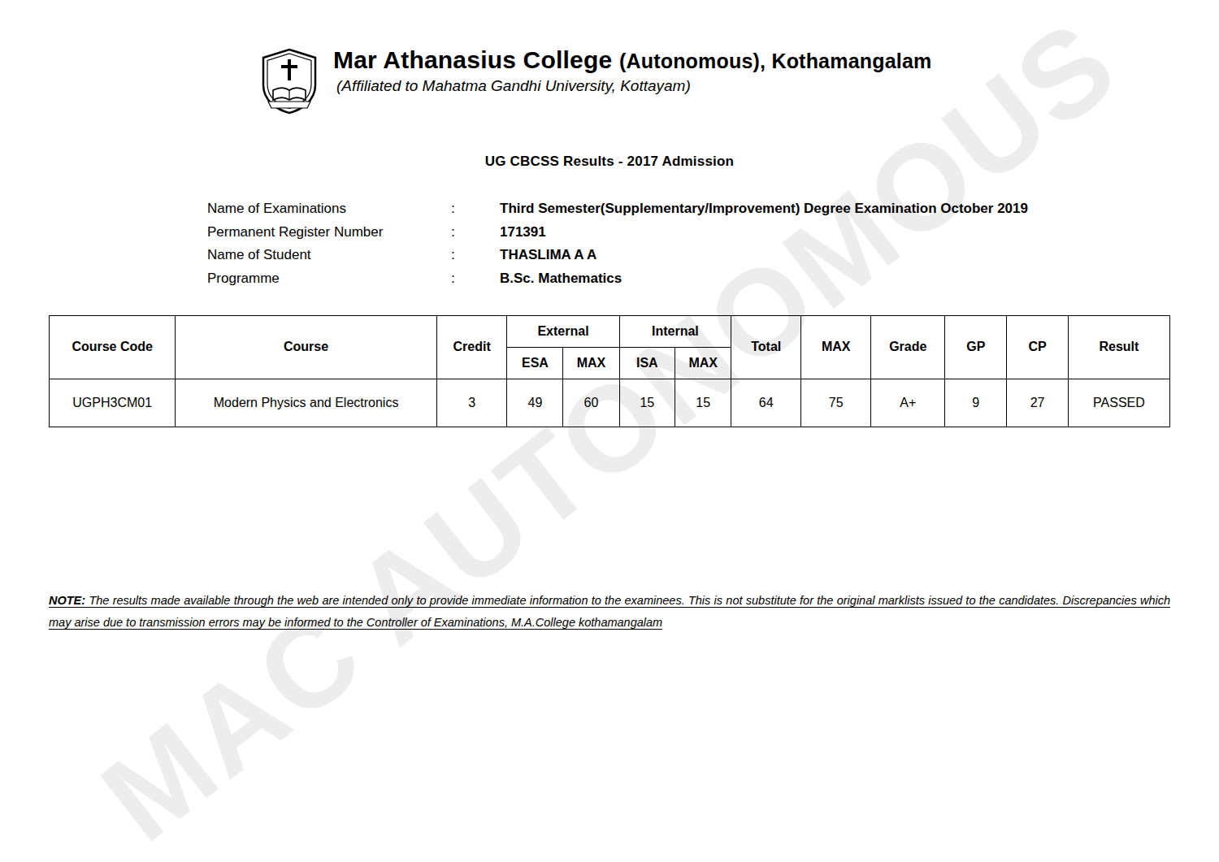MAC AUTONOMOUS
Mar Athanasius College (Autonomous), Kothamangalam
(Affiliated to Mahatma Gandhi University, Kottayam)
UG CBCSS Results - 2017 Admission
| Name of Examinations | : | Third Semester(Supplementary/Improvement) Degree Examination October 2019 |
| Permanent Register Number | : | 171391 |
| Name of Student | : | THASLIMA A A |
| Programme | : | B.Sc. Mathematics |
| Course Code | Course | Credit | External | Internal | Total | MAX | Grade | GP | CP | Result |
| --- | --- | --- | --- | --- | --- | --- | --- | --- | --- | --- |
| ESA | MAX | ISA | MAX |
| UGPH3CM01 | Modern Physics and Electronics | 3 | 49 | 60 | 15 | 15 | 64 | 75 | A+ | 9 | 27 | PASSED |
NOTE: The results made available through the web are intended only to provide immediate information to the examinees. This is not substitute for the original marklists issued to the candidates. Discrepancies which may arise due to transmission errors may be informed to the Controller of Examinations, M.A.College kothamangalam